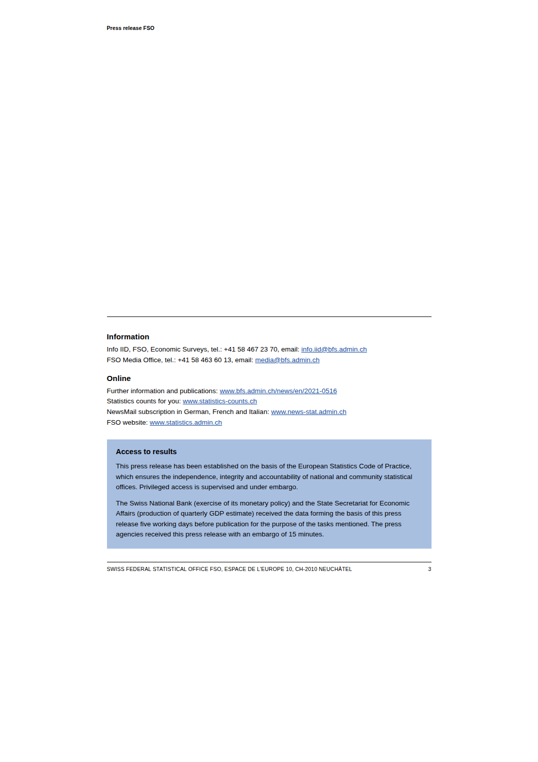Press release FSO
Information
Info IID, FSO, Economic Surveys, tel.: +41 58 467 23 70, email: info.iid@bfs.admin.ch
FSO Media Office, tel.: +41 58 463 60 13, email: media@bfs.admin.ch
Online
Further information and publications: www.bfs.admin.ch/news/en/2021-0516
Statistics counts for you: www.statistics-counts.ch
NewsMail subscription in German, French and Italian: www.news-stat.admin.ch
FSO website: www.statistics.admin.ch
Access to results
This press release has been established on the basis of the European Statistics Code of Practice, which ensures the independence, integrity and accountability of national and community statistical offices. Privileged access is supervised and under embargo.
The Swiss National Bank (exercise of its monetary policy) and the State Secretariat for Economic Affairs (production of quarterly GDP estimate) received the data forming the basis of this press release five working days before publication for the purpose of the tasks mentioned. The press agencies received this press release with an embargo of 15 minutes.
Swiss Federal Statistical Office FSO, Espace de l'Europe 10, CH-2010 Neuchâtel 3